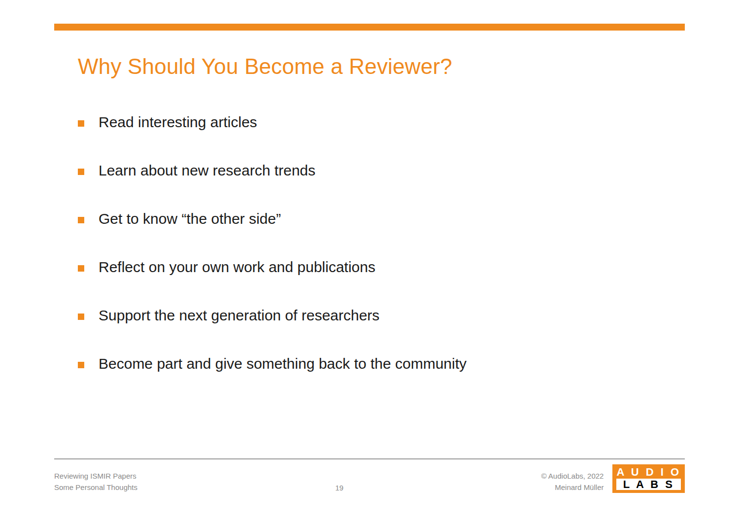Why Should You Become a Reviewer?
Read interesting articles
Learn about new research trends
Get to know “the other side”
Reflect on your own work and publications
Support the next generation of researchers
Become part and give something back to the community
Reviewing ISMIR Papers
Some Personal Thoughts
19
© AudioLabs, 2022
Meinard Müller
A U D I O L A B S